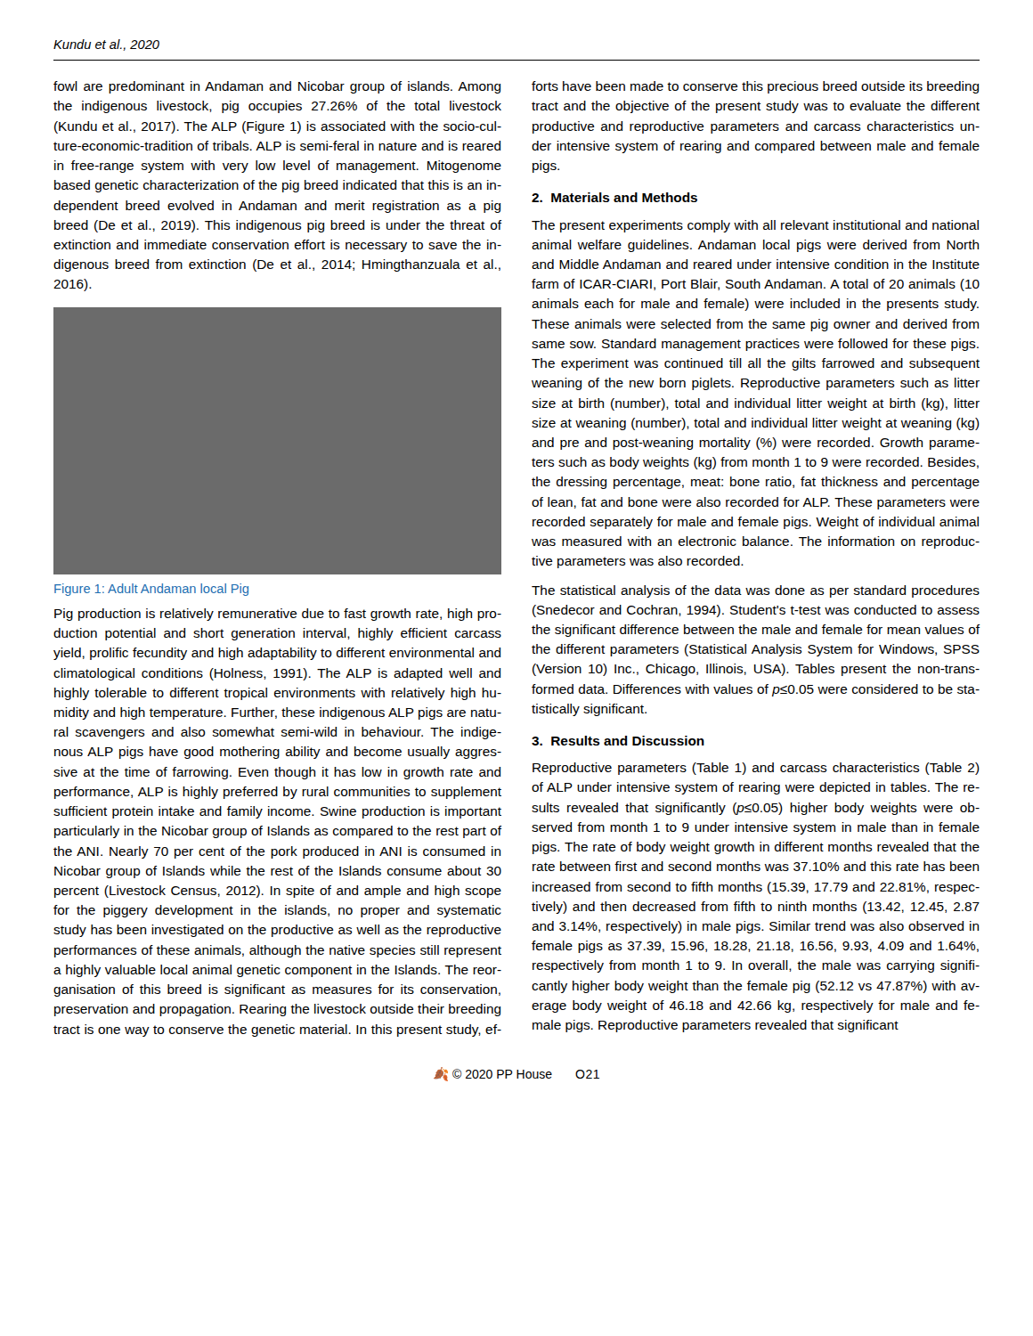Kundu et al., 2020
fowl are predominant in Andaman and Nicobar group of islands. Among the indigenous livestock, pig occupies 27.26% of the total livestock (Kundu et al., 2017). The ALP (Figure 1) is associated with the socio-culture-economic-tradition of tribals. ALP is semi-feral in nature and is reared in free-range system with very low level of management. Mitogenome based genetic characterization of the pig breed indicated that this is an independent breed evolved in Andaman and merit registration as a pig breed (De et al., 2019). This indigenous pig breed is under the threat of extinction and immediate conservation effort is necessary to save the indigenous breed from extinction (De et al., 2014; Hmingthanzuala et al., 2016).
Figure 1: Adult Andaman local Pig
Pig production is relatively remunerative due to fast growth rate, high production potential and short generation interval, highly efficient carcass yield, prolific fecundity and high adaptability to different environmental and climatological conditions (Holness, 1991). The ALP is adapted well and highly tolerable to different tropical environments with relatively high humidity and high temperature. Further, these indigenous ALP pigs are natural scavengers and also somewhat semi-wild in behaviour. The indigenous ALP pigs have good mothering ability and become usually aggressive at the time of farrowing. Even though it has low in growth rate and performance, ALP is highly preferred by rural communities to supplement sufficient protein intake and family income. Swine production is important particularly in the Nicobar group of Islands as compared to the rest part of the ANI. Nearly 70 per cent of the pork produced in ANI is consumed in Nicobar group of Islands while the rest of the Islands consume about 30 percent (Livestock Census, 2012). In spite of and ample and high scope for the piggery development in the islands, no proper and systematic study has been investigated on the productive as well as the reproductive performances of these animals, although the native species still represent a highly valuable local animal genetic component in the Islands. The reorganisation of this breed is significant as measures for its conservation, preservation and propagation. Rearing the livestock outside their breeding tract is one way to conserve the genetic material. In this present study, efforts have been made to conserve this precious breed outside its breeding tract and the objective of the present study was to evaluate the different productive and reproductive parameters and carcass characteristics under intensive system of rearing and compared between male and female pigs.
2. Materials and Methods
The present experiments comply with all relevant institutional and national animal welfare guidelines. Andaman local pigs were derived from North and Middle Andaman and reared under intensive condition in the Institute farm of ICAR-CIARI, Port Blair, South Andaman. A total of 20 animals (10 animals each for male and female) were included in the presents study. These animals were selected from the same pig owner and derived from same sow. Standard management practices were followed for these pigs. The experiment was continued till all the gilts farrowed and subsequent weaning of the new born piglets. Reproductive parameters such as litter size at birth (number), total and individual litter weight at birth (kg), litter size at weaning (number), total and individual litter weight at weaning (kg) and pre and post-weaning mortality (%) were recorded. Growth parameters such as body weights (kg) from month 1 to 9 were recorded. Besides, the dressing percentage, meat: bone ratio, fat thickness and percentage of lean, fat and bone were also recorded for ALP. These parameters were recorded separately for male and female pigs. Weight of individual animal was measured with an electronic balance. The information on reproductive parameters was also recorded.
The statistical analysis of the data was done as per standard procedures (Snedecor and Cochran, 1994). Student's t-test was conducted to assess the significant difference between the male and female for mean values of the different parameters (Statistical Analysis System for Windows, SPSS (Version 10) Inc., Chicago, Illinois, USA). Tables present the non-transformed data. Differences with values of p≤0.05 were considered to be statistically significant.
3. Results and Discussion
Reproductive parameters (Table 1) and carcass characteristics (Table 2) of ALP under intensive system of rearing were depicted in tables. The results revealed that significantly (p≤0.05) higher body weights were observed from month 1 to 9 under intensive system in male than in female pigs. The rate of body weight growth in different months revealed that the rate between first and second months was 37.10% and this rate has been increased from second to fifth months (15.39, 17.79 and 22.81%, respectively) and then decreased from fifth to ninth months (13.42, 12.45, 2.87 and 3.14%, respectively) in male pigs. Similar trend was also observed in female pigs as 37.39, 15.96, 18.28, 21.18, 16.56, 9.93, 4.09 and 1.64%, respectively from month 1 to 9. In overall, the male was carrying significantly higher body weight than the female pig (52.12 vs 47.87%) with average body weight of 46.18 and 42.66 kg, respectively for male and female pigs. Reproductive parameters revealed that significant
🍂© 2020 PP HouseO21